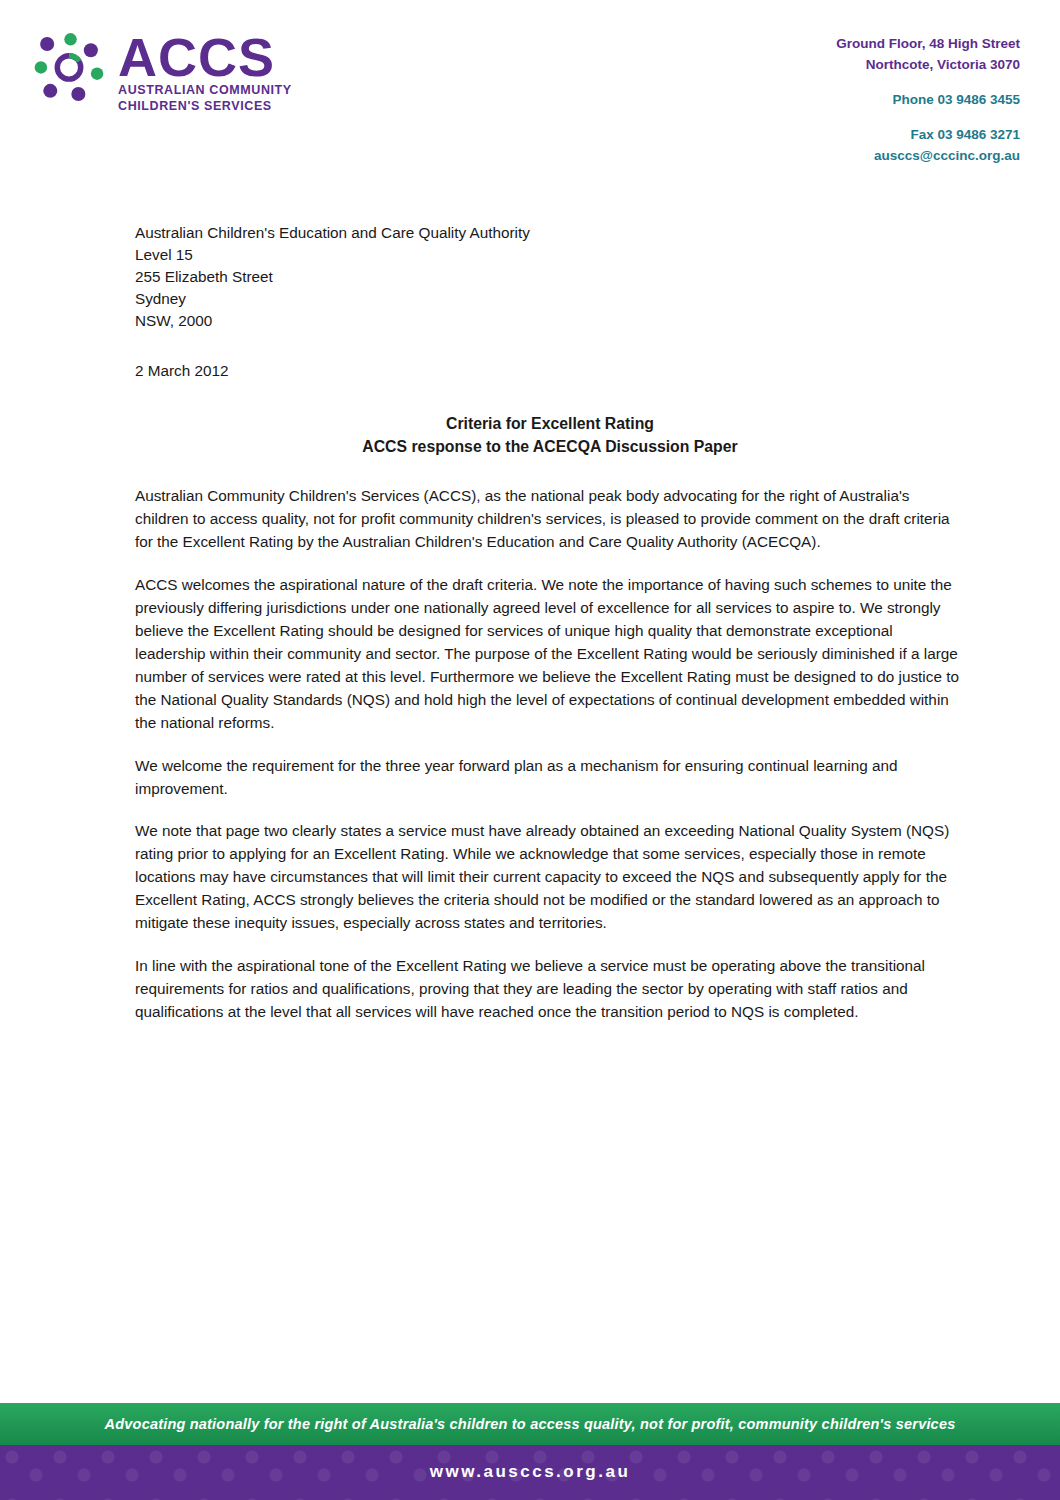ACCS
AUSTRALIAN COMMUNITY
CHILDREN'S SERVICES
Ground Floor, 48 High Street
Northcote, Victoria 3070
Phone 03 9486 3455
Fax 03 9486 3271
ausccs@cccinc.org.au
Australian Children's Education and Care Quality Authority
Level 15
255 Elizabeth Street
Sydney
NSW, 2000
2 March 2012
Criteria for Excellent Rating
ACCS response to the ACECQA Discussion Paper
Australian Community Children's Services (ACCS), as the national peak body advocating for the right of Australia's children to access quality, not for profit community children's services, is pleased to provide comment on the draft criteria for the Excellent Rating by the Australian Children's Education and Care Quality Authority (ACECQA).
ACCS welcomes the aspirational nature of the draft criteria. We note the importance of having such schemes to unite the previously differing jurisdictions under one nationally agreed level of excellence for all services to aspire to. We strongly believe the Excellent Rating should be designed for services of unique high quality that demonstrate exceptional leadership within their community and sector. The purpose of the Excellent Rating would be seriously diminished if a large number of services were rated at this level. Furthermore we believe the Excellent Rating must be designed to do justice to the National Quality Standards (NQS) and hold high the level of expectations of continual development embedded within the national reforms.
We welcome the requirement for the three year forward plan as a mechanism for ensuring continual learning and improvement.
We note that page two clearly states a service must have already obtained an exceeding National Quality System (NQS) rating prior to applying for an Excellent Rating. While we acknowledge that some services, especially those in remote locations may have circumstances that will limit their current capacity to exceed the NQS and subsequently apply for the Excellent Rating, ACCS strongly believes the criteria should not be modified or the standard lowered as an approach to mitigate these inequity issues, especially across states and territories.
In line with the aspirational tone of the Excellent Rating we believe a service must be operating above the transitional requirements for ratios and qualifications, proving that they are leading the sector by operating with staff ratios and qualifications at the level that all services will have reached once the transition period to NQS is completed.
Advocating nationally for the right of Australia's children to access quality, not for profit, community children's services
www.ausccs.org.au